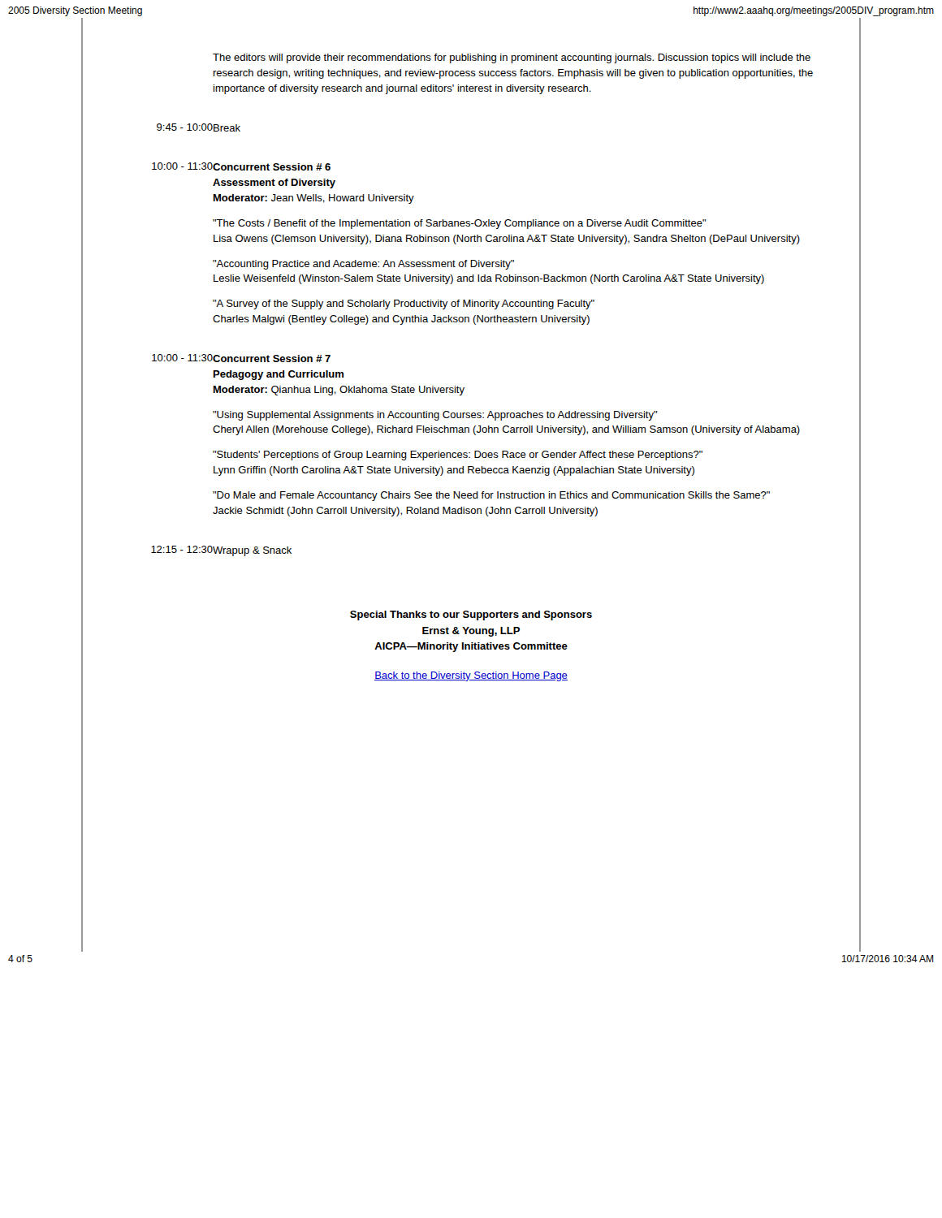2005 Diversity Section Meeting http://www2.aaahq.org/meetings/2005DIV_program.htm
| | The editors will provide their recommendations for publishing in prominent accounting journals. Discussion topics will include the research design, writing techniques, and review-process success factors. Emphasis will be given to publication opportunities, the importance of diversity research and journal editors' interest in diversity research. |
| 9:45 - 10:00 | Break |
| 10:00 - 11:30 | Concurrent Session # 6 Assessment of Diversity Moderator: Jean Wells, Howard University "The Costs / Benefit of the Implementation of Sarbanes-Oxley Compliance on a Diverse Audit Committee" Lisa Owens (Clemson University), Diana Robinson (North Carolina A&T State University), Sandra Shelton (DePaul University) "Accounting Practice and Academe: An Assessment of Diversity" Leslie Weisenfeld (Winston-Salem State University) and Ida Robinson-Backmon (North Carolina A&T State University) "A Survey of the Supply and Scholarly Productivity of Minority Accounting Faculty" Charles Malgwi (Bentley College) and Cynthia Jackson (Northeastern University) |
| 10:00 - 11:30 | Concurrent Session # 7 Pedagogy and Curriculum Moderator: Qianhua Ling, Oklahoma State University "Using Supplemental Assignments in Accounting Courses: Approaches to Addressing Diversity" Cheryl Allen (Morehouse College), Richard Fleischman (John Carroll University), and William Samson (University of Alabama) "Students' Perceptions of Group Learning Experiences: Does Race or Gender Affect these Perceptions?" Lynn Griffin (North Carolina A&T State University) and Rebecca Kaenzig (Appalachian State University) "Do Male and Female Accountancy Chairs See the Need for Instruction in Ethics and Communication Skills the Same?" Jackie Schmidt (John Carroll University), Roland Madison (John Carroll University) |
| 12:15 - 12:30 | Wrapup & Snack |
Special Thanks to our Supporters and Sponsors Ernst & Young, LLP AICPA—Minority Initiatives Committee
Back to the Diversity Section Home Page
4 of 5 10/17/2016 10:34 AM